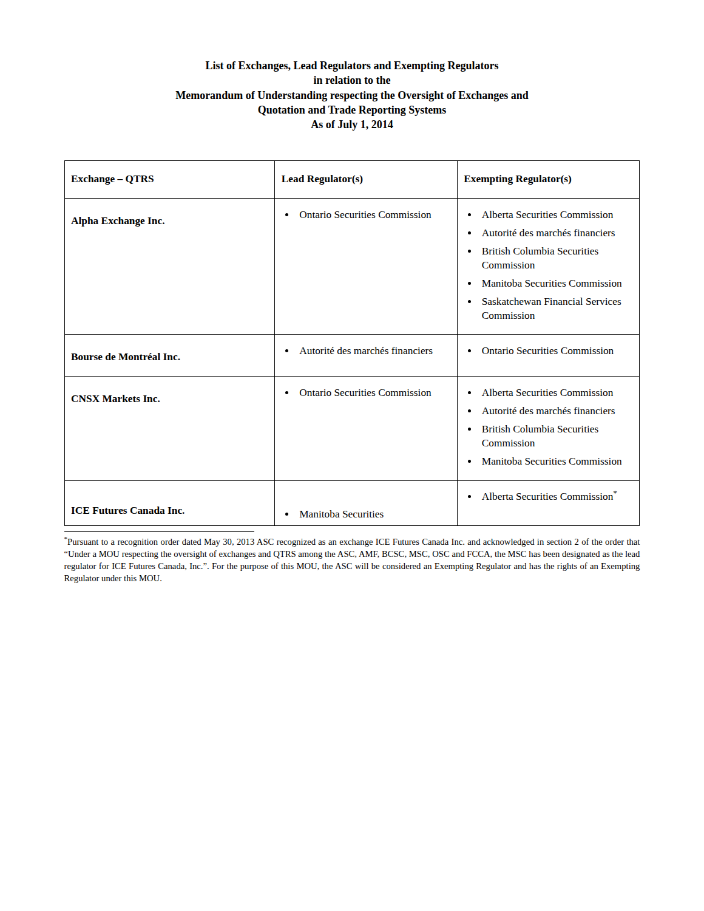List of Exchanges, Lead Regulators and Exempting Regulators
in relation to the
Memorandum of Understanding respecting the Oversight of Exchanges and
Quotation and Trade Reporting Systems
As of July 1, 2014
| Exchange – QTRS | Lead Regulator(s) | Exempting Regulator(s) |
| --- | --- | --- |
| Alpha Exchange Inc. | Ontario Securities Commission | Alberta Securities Commission Autorité des marchés financiers British Columbia Securities Commission Manitoba Securities Commission Saskatchewan Financial Services Commission |
| Bourse de Montréal Inc. | Autorité des marchés financiers | Ontario Securities Commission |
| CNSX Markets Inc. | Ontario Securities Commission | Alberta Securities Commission Autorité des marchés financiers British Columbia Securities Commission Manitoba Securities Commission |
| ICE Futures Canada Inc. | Manitoba Securities | Alberta Securities Commission * |
*Pursuant to a recognition order dated May 30, 2013 ASC recognized as an exchange ICE Futures Canada Inc. and acknowledged in section 2 of the order that “Under a MOU respecting the oversight of exchanges and QTRS among the ASC, AMF, BCSC, MSC, OSC and FCCA, the MSC has been designated as the lead regulator for ICE Futures Canada, Inc.”. For the purpose of this MOU, the ASC will be considered an Exempting Regulator and has the rights of an Exempting Regulator under this MOU.